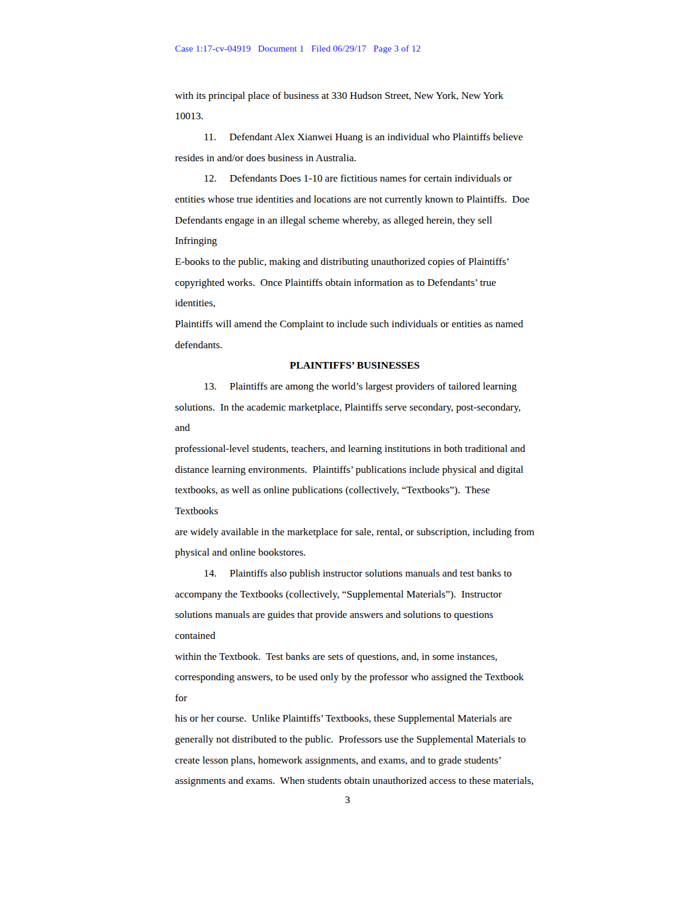Case 1:17-cv-04919 Document 1 Filed 06/29/17 Page 3 of 12
with its principal place of business at 330 Hudson Street, New York, New York 10013.
11. Defendant Alex Xianwei Huang is an individual who Plaintiffs believe
resides in and/or does business in Australia.
12. Defendants Does 1-10 are fictitious names for certain individuals or
entities whose true identities and locations are not currently known to Plaintiffs. Doe
Defendants engage in an illegal scheme whereby, as alleged herein, they sell Infringing
E-books to the public, making and distributing unauthorized copies of Plaintiffs’
copyrighted works. Once Plaintiffs obtain information as to Defendants’ true identities,
Plaintiffs will amend the Complaint to include such individuals or entities as named
defendants.
PLAINTIFFS’ BUSINESSES
13. Plaintiffs are among the world’s largest providers of tailored learning
solutions. In the academic marketplace, Plaintiffs serve secondary, post-secondary, and
professional-level students, teachers, and learning institutions in both traditional and
distance learning environments. Plaintiffs’ publications include physical and digital
textbooks, as well as online publications (collectively, “Textbooks”). These Textbooks
are widely available in the marketplace for sale, rental, or subscription, including from
physical and online bookstores.
14. Plaintiffs also publish instructor solutions manuals and test banks to
accompany the Textbooks (collectively, “Supplemental Materials”). Instructor
solutions manuals are guides that provide answers and solutions to questions contained
within the Textbook. Test banks are sets of questions, and, in some instances,
corresponding answers, to be used only by the professor who assigned the Textbook for
his or her course. Unlike Plaintiffs’ Textbooks, these Supplemental Materials are
generally not distributed to the public. Professors use the Supplemental Materials to
create lesson plans, homework assignments, and exams, and to grade students’
assignments and exams. When students obtain unauthorized access to these materials,
3